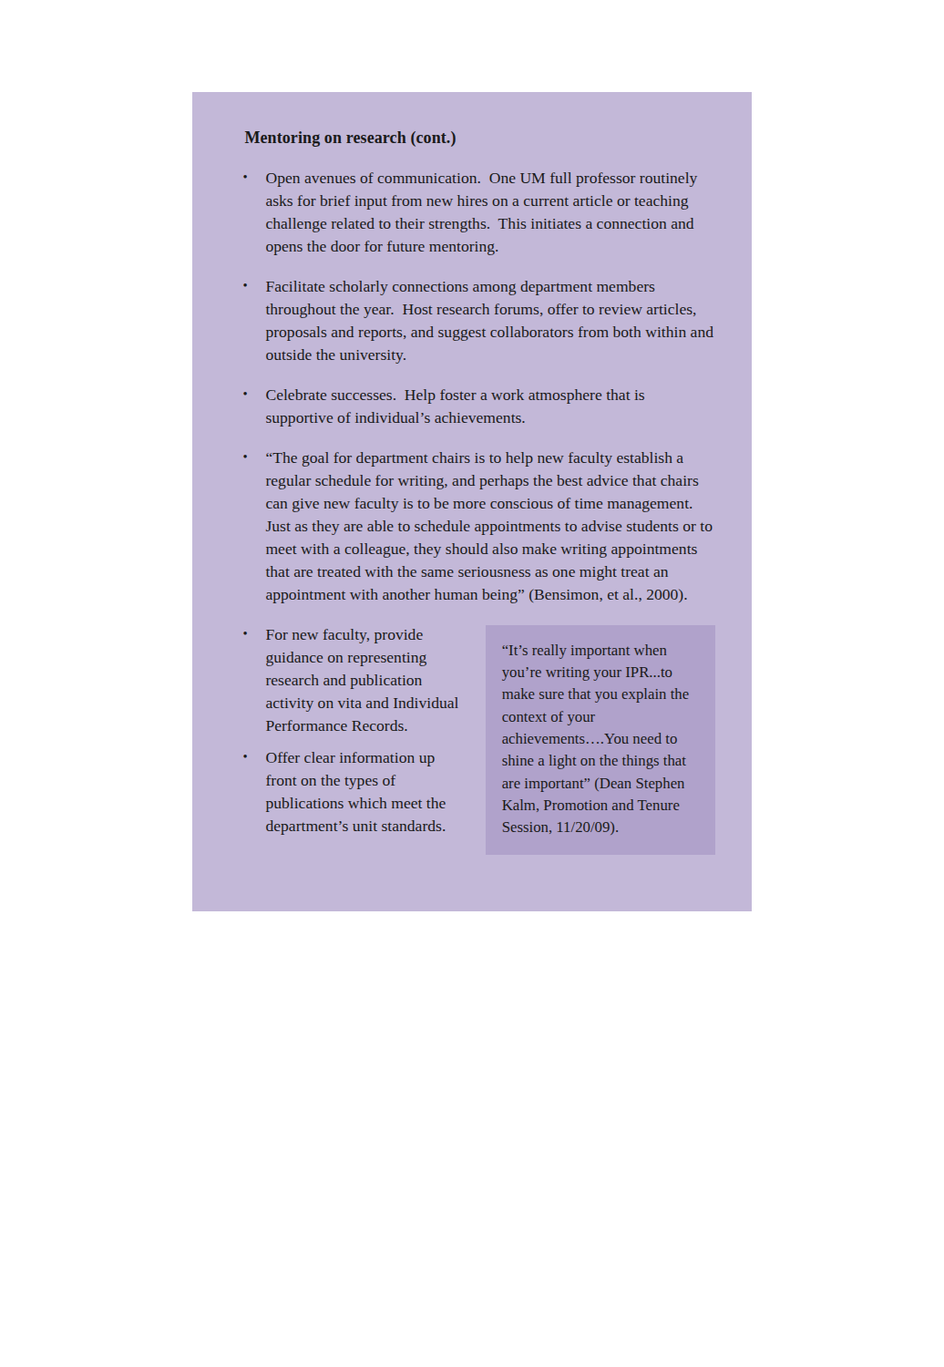Mentoring on research (cont.)
Open avenues of communication. One UM full professor routinely asks for brief input from new hires on a current article or teaching challenge related to their strengths. This initiates a connection and opens the door for future mentoring.
Facilitate scholarly connections among department members throughout the year. Host research forums, offer to review articles, proposals and reports, and suggest collaborators from both within and outside the university.
Celebrate successes. Help foster a work atmosphere that is supportive of individual’s achievements.
“The goal for department chairs is to help new faculty establish a regular schedule for writing, and perhaps the best advice that chairs can give new faculty is to be more conscious of time management. Just as they are able to schedule appointments to advise students or to meet with a colleague, they should also make writing appointments that are treated with the same seriousness as one might treat an appointment with another human being” (Bensimon, et al., 2000).
“It’s really important when you’re writing your IPR...to make sure that you explain the context of your achievements….You need to shine a light on the things that are important” (Dean Stephen Kalm, Promotion and Tenure Session, 11/20/09).
For new faculty, provide guidance on representing research and publication activity on vita and Individual Performance Records.
Offer clear information up front on the types of publications which meet the department’s unit standards.